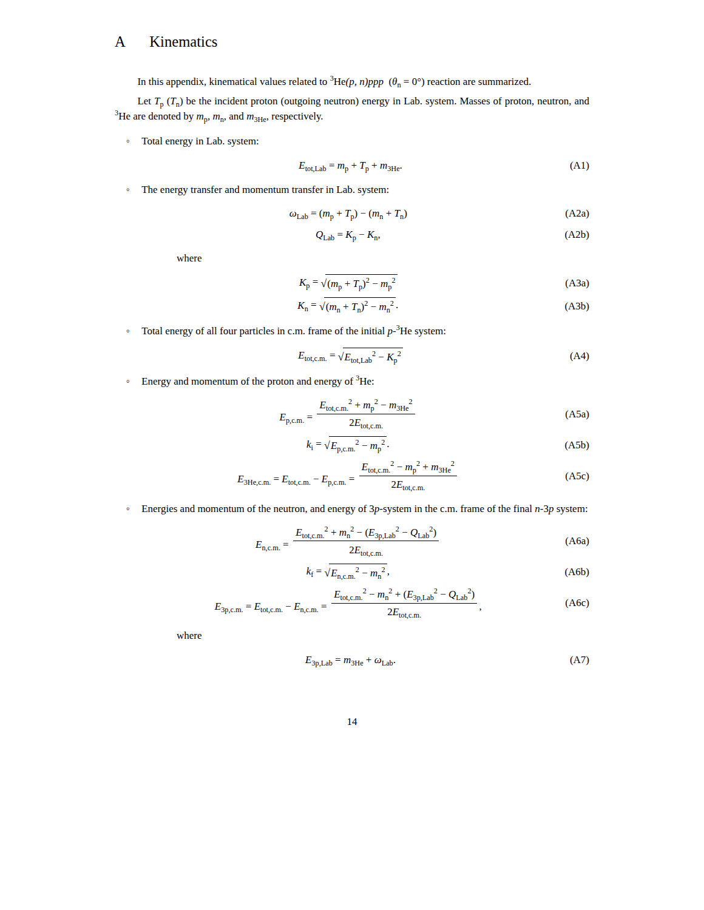AKinematics
In this appendix, kinematical values related to 3He(p, n)ppp (θn = 0°) reaction are summarized.
Let Tp (Tn) be the incident proton (outgoing neutron) energy in Lab. system. Masses of proton, neutron, and 3He are denoted by mp, mn, and m3He, respectively.
Total energy in Lab. system:
Etot,Lab = mp + Tp + m3He.
(A1)
The energy transfer and momentum transfer in Lab. system:
ωLab = (mp + Tp) − (mn + Tn)
(A2a)
QLab = Kp − Kn,
(A2b)
where
Kp = √(mp + Tp)2 − mp2
(A3a)
Kn = √(mn + Tn)2 − mn2.
(A3b)
Total energy of all four particles in c.m. frame of the initial p-3He system:
Etot,c.m. = √Etot,Lab2 − Kp2
(A4)
Energy and momentum of the proton and energy of 3He:
Ep,c.m. = Etot,c.m.2 + mp2 − m3He2 2Etot,c.m.
(A5a)
ki = √Ep,c.m.2 − mp2.
(A5b)
E3He,c.m. = Etot,c.m. − Ep,c.m. = Etot,c.m.2 − mp2 + m3He2 2Etot,c.m.
(A5c)
Energies and momentum of the neutron, and energy of 3p-system in the c.m. frame of the final n-3p system:
En,c.m. = Etot,c.m.2 + mn2 − (E3p,Lab2 − QLab2) 2Etot,c.m.
(A6a)
kf = √En,c.m.2 − mn2,
(A6b)
E3p,c.m. = Etot,c.m. − En,c.m. = Etot,c.m.2 − mn2 + (E3p,Lab2 − QLab2) 2Etot,c.m. ,
(A6c)
where
E3p,Lab = m3He + ωLab.
(A7)
14